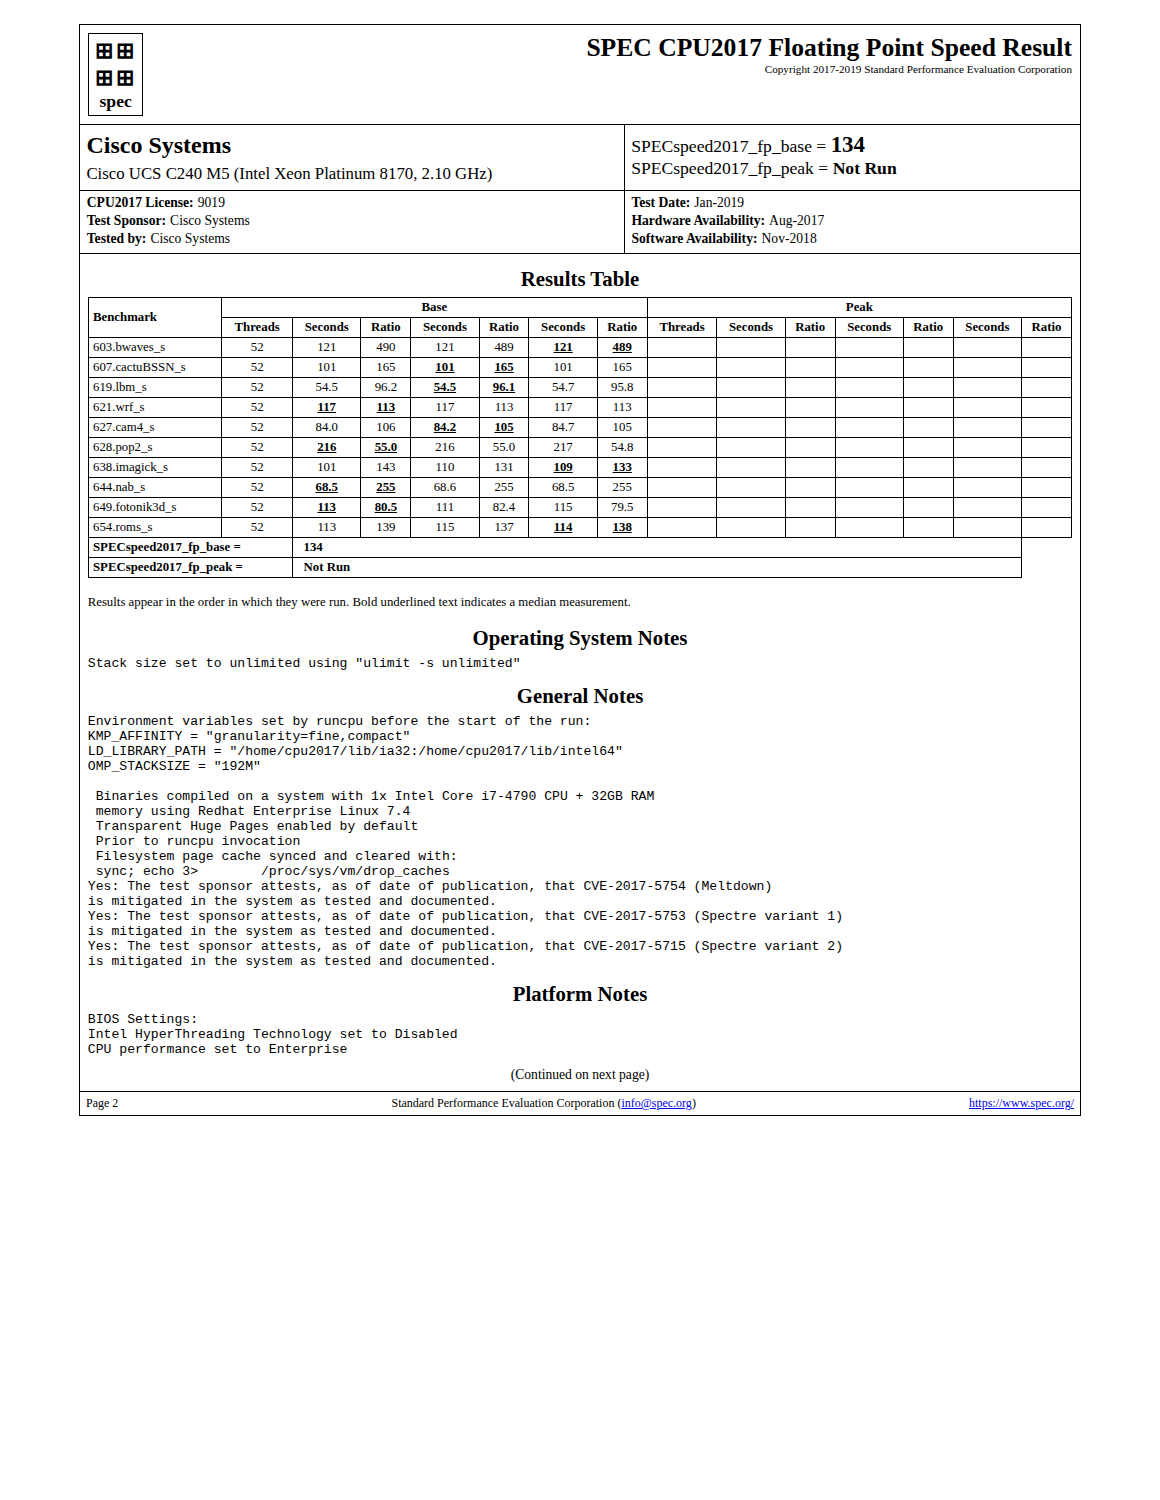⊞⊞
⊞⊞
spec
SPEC CPU2017 Floating Point Speed Result
Copyright 2017-2019 Standard Performance Evaluation Corporation
Cisco Systems
Cisco UCS C240 M5 (Intel Xeon Platinum 8170, 2.10 GHz)
SPECspeed2017_fp_base = 134
SPECspeed2017_fp_peak = Not Run
CPU2017 License:
9019
Test Sponsor:
Cisco Systems
Tested by:
Cisco Systems
Test Date:
Jan-2019
Hardware Availability:
Aug-2017
Software Availability:
Nov-2018
Results Table
| Benchmark | Base | Peak |
| --- | --- | --- |
| Threads | Seconds | Ratio | Seconds | Ratio | Seconds | Ratio | Threads | Seconds | Ratio | Seconds | Ratio | Seconds | Ratio |
| 603.bwaves_s | 52 | 121 | 490 | 121 | 489 | 121 | 489 | | | | | | | |
| 607.cactuBSSN_s | 52 | 101 | 165 | 101 | 165 | 101 | 165 | | | | | | | |
| 619.lbm_s | 52 | 54.5 | 96.2 | 54.5 | 96.1 | 54.7 | 95.8 | | | | | | | |
| 621.wrf_s | 52 | 117 | 113 | 117 | 113 | 117 | 113 | | | | | | | |
| 627.cam4_s | 52 | 84.0 | 106 | 84.2 | 105 | 84.7 | 105 | | | | | | | |
| 628.pop2_s | 52 | 216 | 55.0 | 216 | 55.0 | 217 | 54.8 | | | | | | | |
| 638.imagick_s | 52 | 101 | 143 | 110 | 131 | 109 | 133 | | | | | | | |
| 644.nab_s | 52 | 68.5 | 255 | 68.6 | 255 | 68.5 | 255 | | | | | | | |
| 649.fotonik3d_s | 52 | 113 | 80.5 | 111 | 82.4 | 115 | 79.5 | | | | | | | |
| 654.roms_s | 52 | 113 | 139 | 115 | 137 | 114 | 138 | | | | | | | |
| SPECspeed2017_fp_base = | 134 |
| SPECspeed2017_fp_peak = | Not Run |
Results appear in the order in which they were run. Bold underlined text indicates a median measurement.
Operating System Notes
Stack size set to unlimited using "ulimit -s unlimited"
General Notes
Environment variables set by runcpu before the start of the run:
KMP_AFFINITY = "granularity=fine,compact"
LD_LIBRARY_PATH = "/home/cpu2017/lib/ia32:/home/cpu2017/lib/intel64"
OMP_STACKSIZE = "192M"

 Binaries compiled on a system with 1x Intel Core i7-4790 CPU + 32GB RAM
 memory using Redhat Enterprise Linux 7.4
 Transparent Huge Pages enabled by default
 Prior to runcpu invocation
 Filesystem page cache synced and cleared with:
 sync; echo 3>        /proc/sys/vm/drop_caches
Yes: The test sponsor attests, as of date of publication, that CVE-2017-5754 (Meltdown)
is mitigated in the system as tested and documented.
Yes: The test sponsor attests, as of date of publication, that CVE-2017-5753 (Spectre variant 1)
is mitigated in the system as tested and documented.
Yes: The test sponsor attests, as of date of publication, that CVE-2017-5715 (Spectre variant 2)
is mitigated in the system as tested and documented.
Platform Notes
BIOS Settings:
Intel HyperThreading Technology set to Disabled
CPU performance set to Enterprise
(Continued on next page)
Page 2
Standard Performance Evaluation Corporation (info@spec.org)
https://www.spec.org/